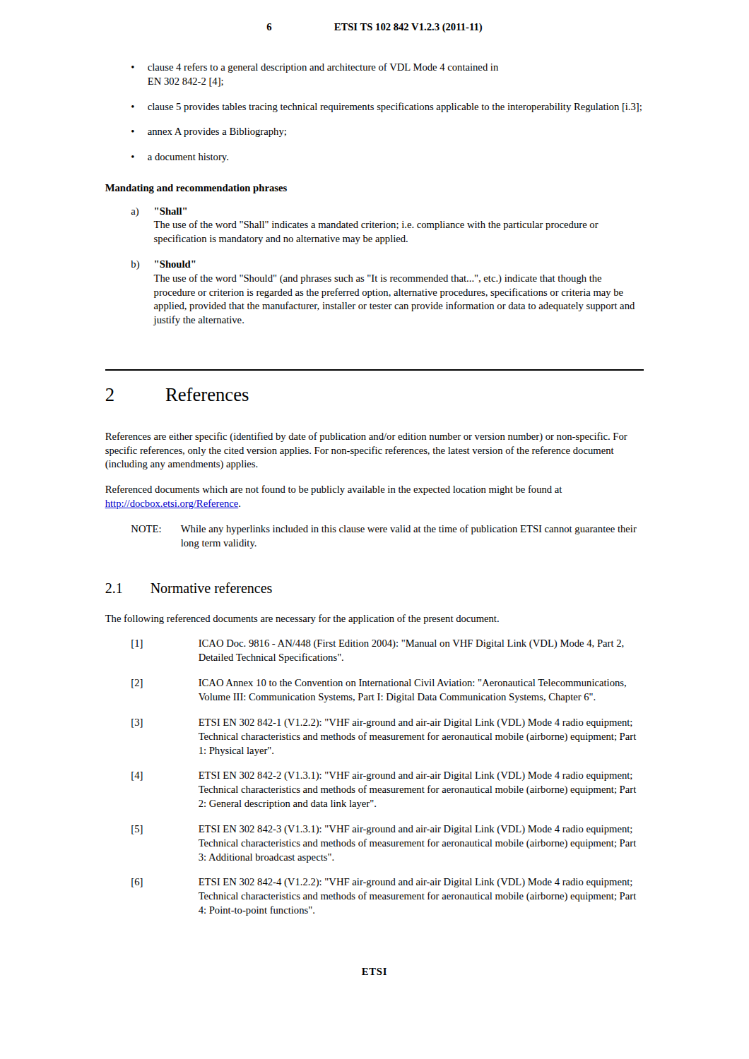6 ETSI TS 102 842 V1.2.3 (2011-11)
clause 4 refers to a general description and architecture of VDL Mode 4 contained in
EN 302 842-2 [4];
clause 5 provides tables tracing technical requirements specifications applicable to the interoperability Regulation [i.3];
annex A provides a Bibliography;
a document history.
Mandating and recommendation phrases
a) "Shall" The use of the word "Shall" indicates a mandated criterion; i.e. compliance with the particular procedure or specification is mandatory and no alternative may be applied.
b) "Should" The use of the word "Should" (and phrases such as "It is recommended that...", etc.) indicate that though the procedure or criterion is regarded as the preferred option, alternative procedures, specifications or criteria may be applied, provided that the manufacturer, installer or tester can provide information or data to adequately support and justify the alternative.
2 References
References are either specific (identified by date of publication and/or edition number or version number) or non-specific. For specific references, only the cited version applies. For non-specific references, the latest version of the reference document (including any amendments) applies.
Referenced documents which are not found to be publicly available in the expected location might be found at http://docbox.etsi.org/Reference.
NOTE: While any hyperlinks included in this clause were valid at the time of publication ETSI cannot guarantee their long term validity.
2.1 Normative references
The following referenced documents are necessary for the application of the present document.
| [1] | ICAO Doc. 9816 - AN/448 (First Edition 2004): "Manual on VHF Digital Link (VDL) Mode 4, Part 2, Detailed Technical Specifications". |
| [2] | ICAO Annex 10 to the Convention on International Civil Aviation: "Aeronautical Telecommunications, Volume III: Communication Systems, Part I: Digital Data Communication Systems, Chapter 6". |
| [3] | ETSI EN 302 842-1 (V1.2.2): "VHF air-ground and air-air Digital Link (VDL) Mode 4 radio equipment; Technical characteristics and methods of measurement for aeronautical mobile (airborne) equipment; Part 1: Physical layer". |
| [4] | ETSI EN 302 842-2 (V1.3.1): "VHF air-ground and air-air Digital Link (VDL) Mode 4 radio equipment; Technical characteristics and methods of measurement for aeronautical mobile (airborne) equipment; Part 2: General description and data link layer". |
| [5] | ETSI EN 302 842-3 (V1.3.1): "VHF air-ground and air-air Digital Link (VDL) Mode 4 radio equipment; Technical characteristics and methods of measurement for aeronautical mobile (airborne) equipment; Part 3: Additional broadcast aspects". |
| [6] | ETSI EN 302 842-4 (V1.2.2): "VHF air-ground and air-air Digital Link (VDL) Mode 4 radio equipment; Technical characteristics and methods of measurement for aeronautical mobile (airborne) equipment; Part 4: Point-to-point functions". |
ETSI